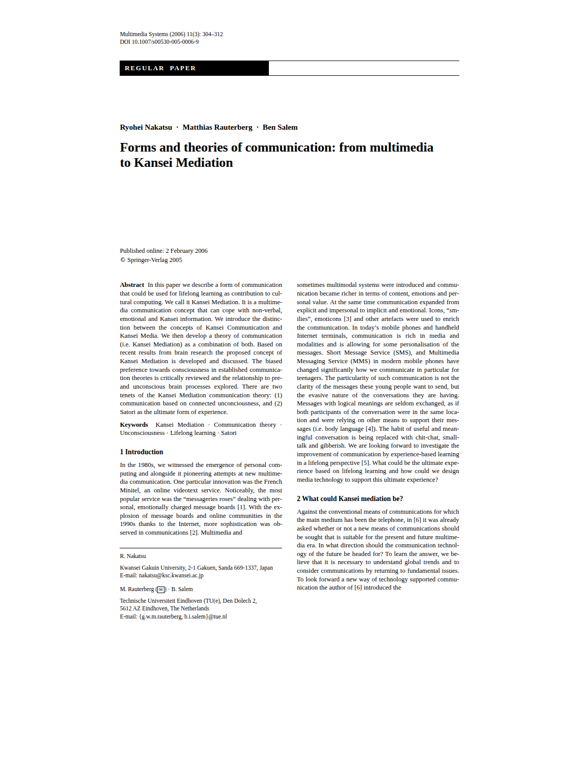Multimedia Systems (2006) 11(3): 304–312
DOI 10.1007/s00530-005-0006-9
REGULAR PAPER
Ryohei Nakatsu · Matthias Rauterberg · Ben Salem
Forms and theories of communication: from multimedia
to Kansei Mediation
Published online: 2 February 2006
© Springer-Verlag 2005
Abstract In this paper we describe a form of communication that could be used for lifelong learning as contribution to cultural computing. We call it Kansei Mediation. It is a multimedia communication concept that can cope with non-verbal, emotional and Kansei information. We introduce the distinction between the concepts of Kansei Communication and Kansei Media. We then develop a theory of communication (i.e. Kansei Mediation) as a combination of both. Based on recent results from brain research the proposed concept of Kansei Mediation is developed and discussed. The biased preference towards consciousness in established communication theories is critically reviewed and the relationship to pre- and unconscious brain processes explored. There are two tenets of the Kansei Mediation communication theory: (1) communication based on connected unconciousness, and (2) Satori as the ultimate form of experience.
Keywords Kansei Mediation · Communication theory · Unconsciousness · Lifelong learning · Satori
1 Introduction
In the 1980s, we witnessed the emergence of personal computing and alongside it pioneering attempts at new multimedia communication. One particular innovation was the French Minitel, an online videotext service. Noticeably, the most popular service was the “messageries roses” dealing with personal, emotionally charged message boards [1]. With the explosion of message boards and online communities in the 1990s thanks to the Internet, more sophistication was observed in communications [2]. Multimedia and
R. Nakatsu
Kwansei Gakuin University, 2-1 Gakuen, Sanda 669-1337, Japan
E-mail: nakatsu@ksc.kwansei.ac.jp
M. Rauterberg (✉) · B. Salem
Technische Universiteit Eindhoven (TU(e), Den Dolech 2,
5612 AZ Eindhoven, The Netherlands
E-mail: {g.w.m.rauterberg, b.i.salem}@tue.nl
sometimes multimodal systems were introduced and communication became richer in terms of content, emotions and personal value. At the same time communication expanded from explicit and impersonal to implicit and emotional. Icons, “smilies”, emoticons [3] and other artefacts were used to enrich the communication. In today’s mobile phones and handheld Internet terminals, communication is rich in media and modalities and is allowing for some personalisation of the messages. Short Message Service (SMS), and Multimedia Messaging Service (MMS) in modern mobile phones have changed significantly how we communicate in particular for teenagers. The particularity of such communication is not the clarity of the messages these young people want to send, but the evasive nature of the conversations they are having. Messages with logical meanings are seldom exchanged, as if both participants of the conversation were in the same location and were relying on other means to support their messages (i.e. body language [4]). The habit of useful and meaningful conversation is being replaced with chit-chat, small-talk and gibberish. We are looking forward to investigate the improvement of communication by experience-based learning in a lifelong perspective [5]. What could be the ultimate experience based on lifelong learning and how could we design media technology to support this ultimate experience?
2 What could Kansei mediation be?
Against the conventional means of communications for which the main medium has been the telephone, in [6] it was already asked whether or not a new means of communications should be sought that is suitable for the present and future multimedia era. In what direction should the communication technology of the future be headed for? To learn the answer, we believe that it is necessary to understand global trends and to consider communications by returning to fundamental issues. To look forward a new way of technology supported communication the author of [6] introduced the